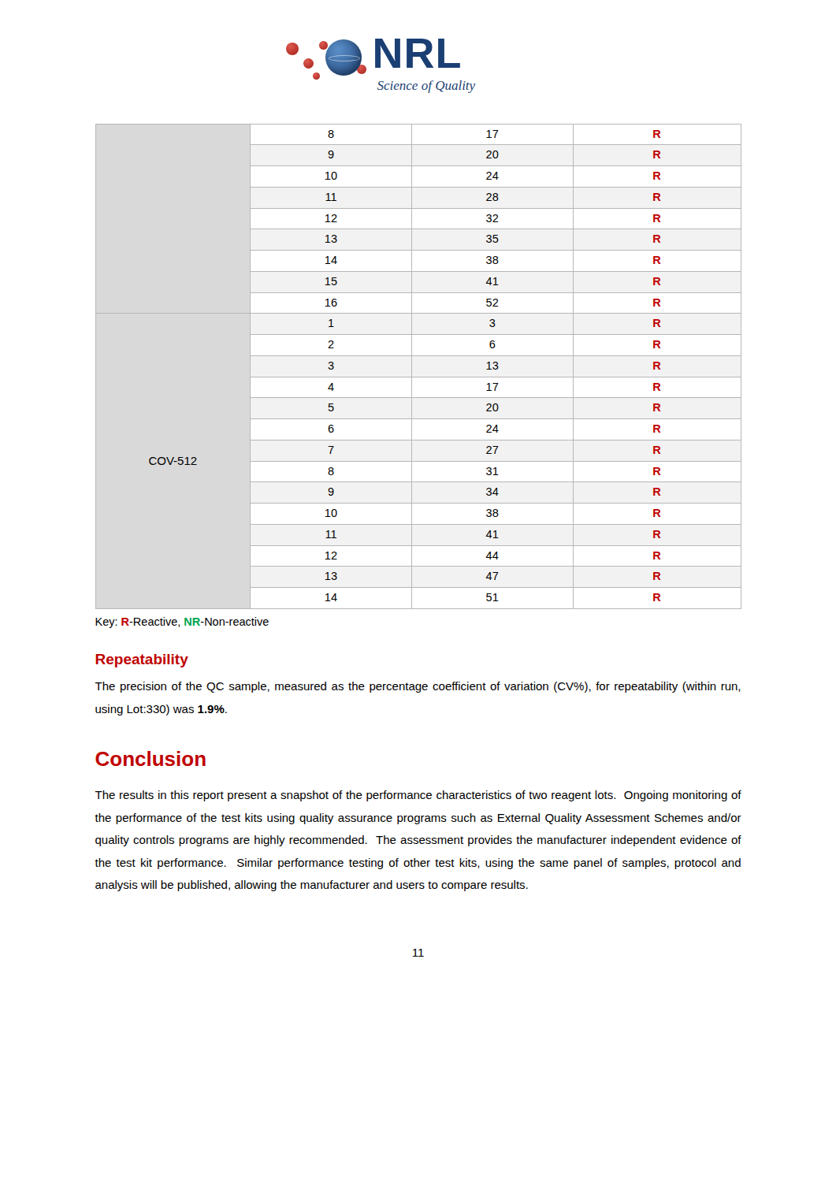NRL
Science of Quality
| | 8 | 17 | R |
| 9 | 20 | R |
| 10 | 24 | R |
| 11 | 28 | R |
| 12 | 32 | R |
| 13 | 35 | R |
| 14 | 38 | R |
| 15 | 41 | R |
| 16 | 52 | R |
| COV-512 | 1 | 3 | R |
| 2 | 6 | R |
| 3 | 13 | R |
| 4 | 17 | R |
| 5 | 20 | R |
| 6 | 24 | R |
| 7 | 27 | R |
| 8 | 31 | R |
| 9 | 34 | R |
| 10 | 38 | R |
| 11 | 41 | R |
| 12 | 44 | R |
| 13 | 47 | R |
| 14 | 51 | R |
Key: R-Reactive, NR-Non-reactive
Repeatability
The precision of the QC sample, measured as the percentage coefficient of variation (CV%), for repeatability (within run, using Lot:330) was 1.9%.
Conclusion
The results in this report present a snapshot of the performance characteristics of two reagent lots. Ongoing monitoring of the performance of the test kits using quality assurance programs such as External Quality Assessment Schemes and/or quality controls programs are highly recommended. The assessment provides the manufacturer independent evidence of the test kit performance. Similar performance testing of other test kits, using the same panel of samples, protocol and analysis will be published, allowing the manufacturer and users to compare results.
11